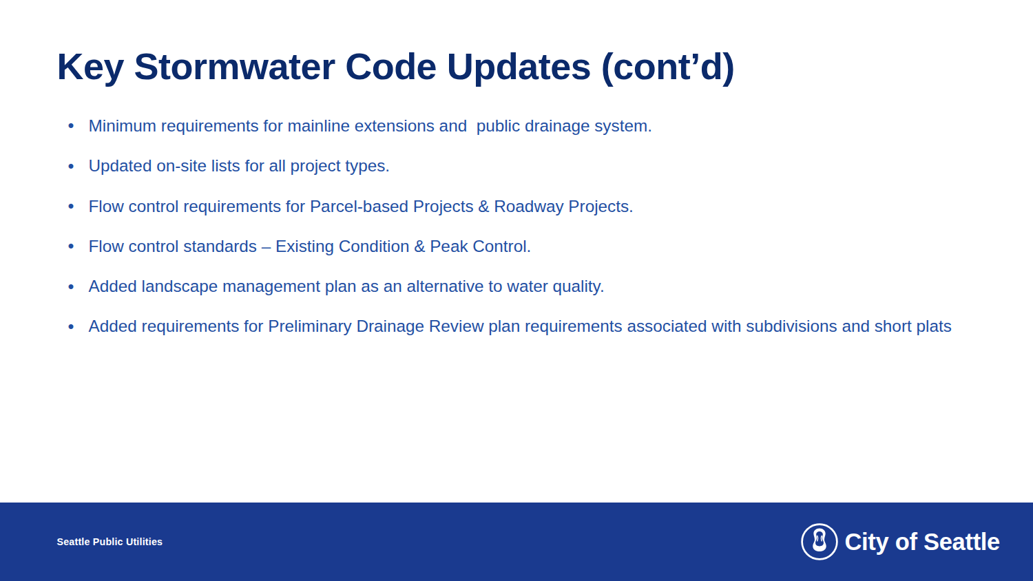Key Stormwater Code Updates (cont’d)
Minimum requirements for mainline extensions and public drainage system.
Updated on-site lists for all project types.
Flow control requirements for Parcel-based Projects & Roadway Projects.
Flow control standards – Existing Condition & Peak Control.
Added landscape management plan as an alternative to water quality.
Added requirements for Preliminary Drainage Review plan requirements associated with subdivisions and short plats
Seattle Public Utilities
City of Seattle